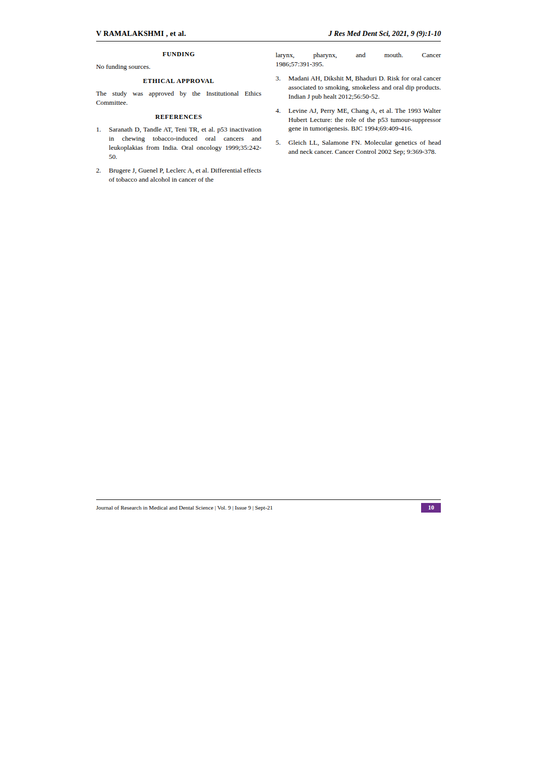V RAMALAKSHMI , et al.
J Res Med Dent Sci, 2021, 9 (9):1-10
Funding
No funding sources.
Ethical Approval
The study was approved by the Institutional Ethics Committee.
References
Saranath D, Tandle AT, Teni TR, et al. p53 inactivation in chewing tobacco-induced oral cancers and leukoplakias from India. Oral oncology 1999;35:242-50.
Brugere J, Guenel P, Leclerc A, et al. Differential effects of tobacco and alcohol in cancer of the
larynx, pharynx, and mouth. Cancer 1986;57:391-395.
Madani AH, Dikshit M, Bhaduri D. Risk for oral cancer associated to smoking, smokeless and oral dip products. Indian J pub healt 2012;56:50-52.
Levine AJ, Perry ME, Chang A, et al. The 1993 Walter Hubert Lecture: the role of the p53 tumour-suppressor gene in tumorigenesis. BJC 1994;69:409-416.
Gleich LL, Salamone FN. Molecular genetics of head and neck cancer. Cancer Control 2002 Sep; 9:369-378.
Journal of Research in Medical and Dental Science | Vol. 9 | Issue 9 | Sept-21
10